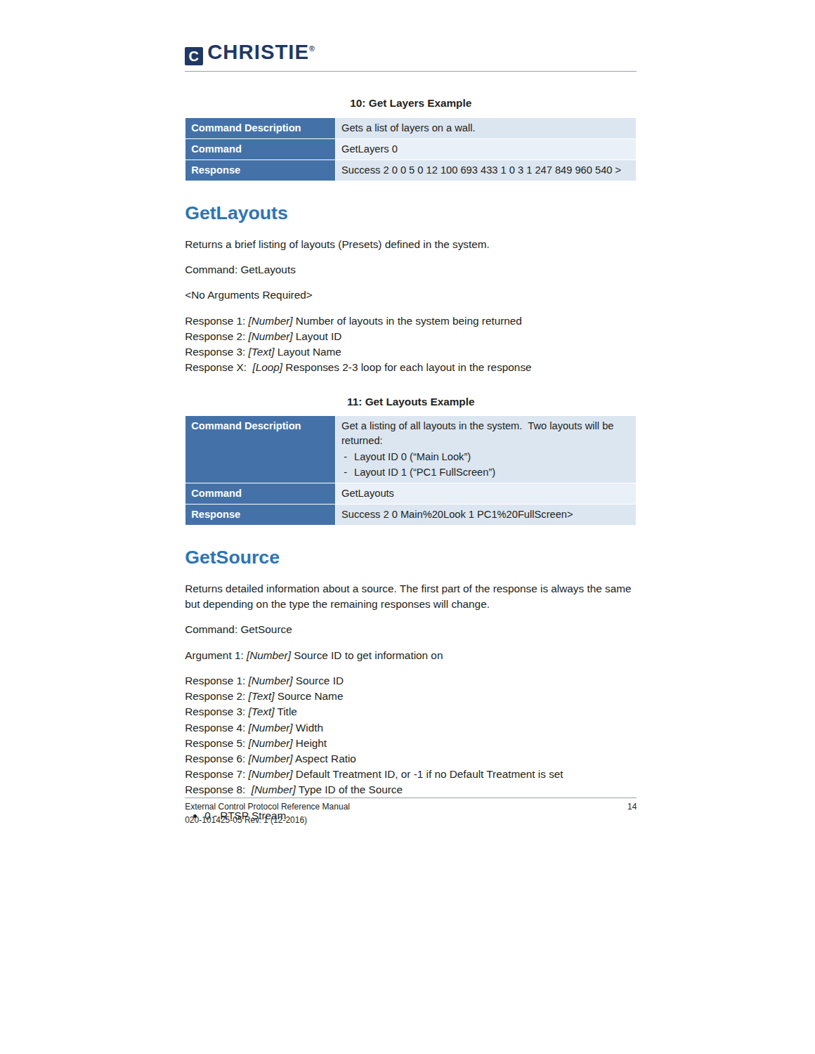CCHRISTIE®
10: Get Layers Example
| Command Description | Gets a list of layers on a wall. |
| Command | GetLayers 0 |
| Response | Success 2 0 0 5 0 12 100 693 433 1 0 3 1 247 849 960 540 > |
GetLayouts
Returns a brief listing of layouts (Presets) defined in the system.
Command: GetLayouts
<No Arguments Required>
Response 1: [Number] Number of layouts in the system being returned
Response 2: [Number] Layout ID
Response 3: [Text] Layout Name
Response X: [Loop] Responses 2-3 loop for each layout in the response
11: Get Layouts Example
| Command Description | Get a listing of all layouts in the system. Two layouts will be returned: Layout ID 0 (“Main Look”) Layout ID 1 (“PC1 FullScreen”) |
| Command | GetLayouts |
| Response | Success 2 0 Main%20Look 1 PC1%20FullScreen> |
GetSource
Returns detailed information about a source. The first part of the response is always the same but depending on the type the remaining responses will change.
Command: GetSource
Argument 1: [Number] Source ID to get information on
Response 1: [Number] Source ID
Response 2: [Text] Source Name
Response 3: [Text] Title
Response 4: [Number] Width
Response 5: [Number] Height
Response 6: [Number] Aspect Ratio
Response 7: [Number] Default Treatment ID, or -1 if no Default Treatment is set
Response 8: [Number] Type ID of the Source
0 - RTSP Stream
External Control Protocol Reference Manual
14
020-101425-05 Rev. 1 (12-2016)